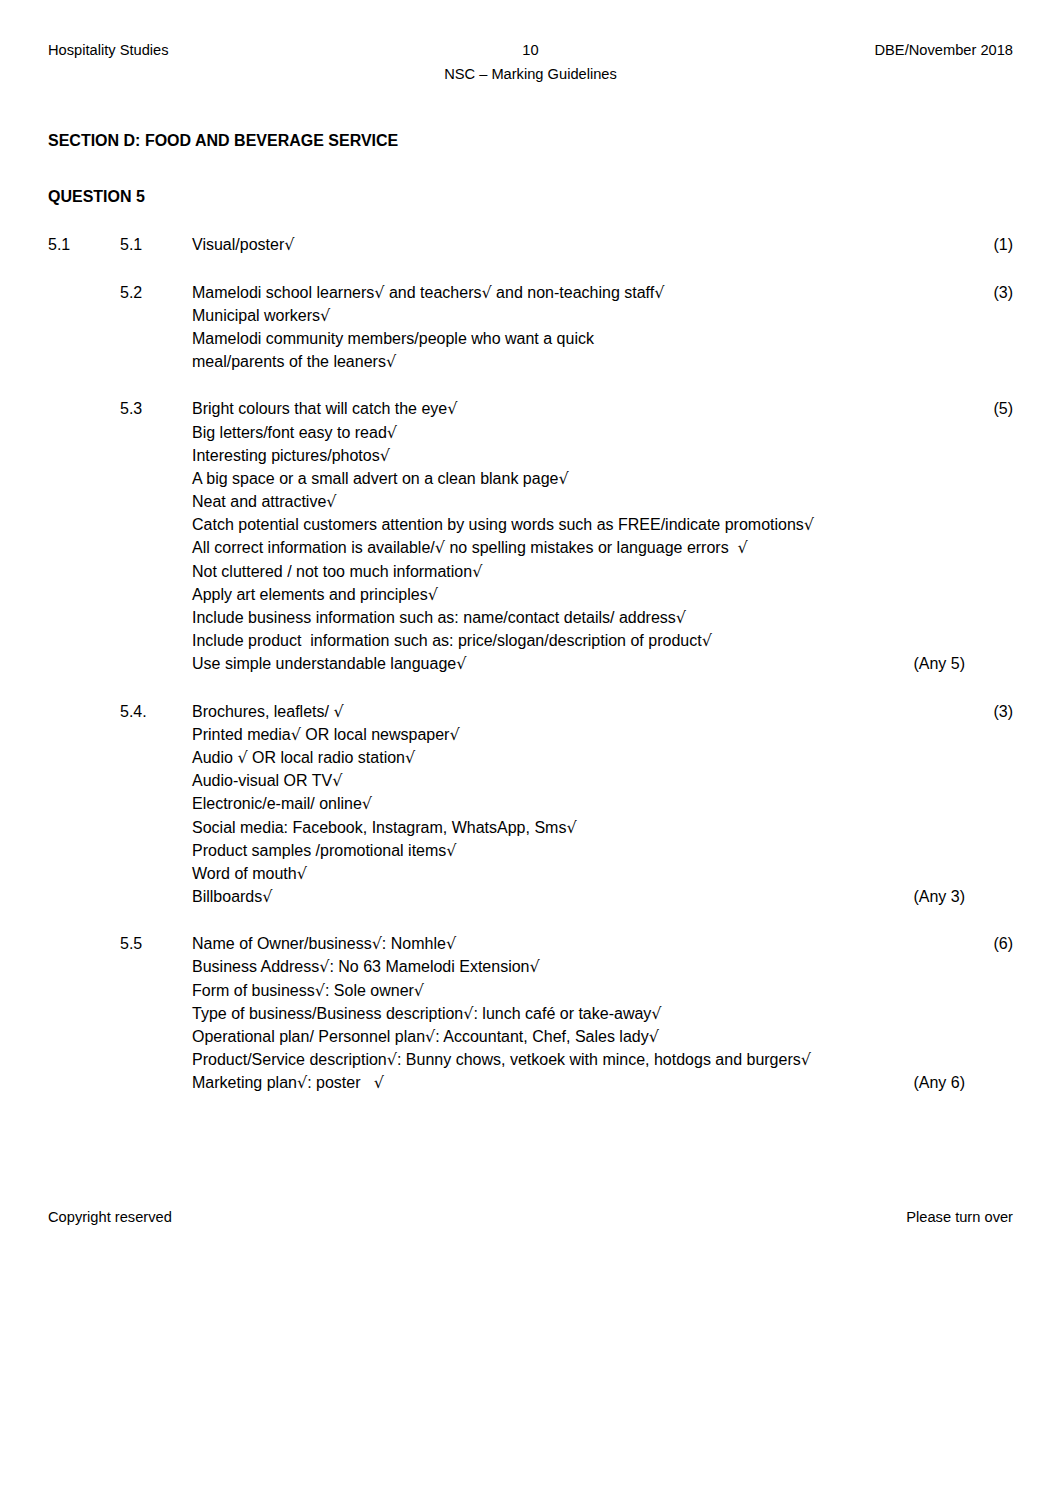Hospitality Studies
10
DBE/November 2018
NSC – Marking Guidelines
SECTION D: FOOD AND BEVERAGE SERVICE
QUESTION 5
| 5.1 | 5.1 | Visual/poster √ | (1) |
| | 5.2 | Mamelodi school learners √ and teachers √ and non-teaching staff √ Municipal workers √ Mamelodi community members/people who want a quick meal/parents of the leaners √ | (3) |
| | 5.3 | Bright colours that will catch the eye √ Big letters/font easy to read √ Interesting pictures/photos √ A big space or a small advert on a clean blank page √ Neat and attractive √ Catch potential customers attention by using words such as FREE/indicate promotions √ All correct information is available/ √ no spelling mistakes or language errors √ Not cluttered / not too much information √ Apply art elements and principles √ Include business information such as: name/contact details/ address √ Include product information such as: price/slogan/description of product √ Use simple understandable language √ (Any 5) | (5) |
| | 5.4. | Brochures, leaflets/ √ Printed media √ OR local newspaper √ Audio √ OR local radio station √ Audio-visual OR TV √ Electronic/e-mail/ online √ Social media: Facebook, Instagram, WhatsApp, Sms √ Product samples /promotional items √ Word of mouth √ Billboards √ (Any 3) | (3) |
| | 5.5 | Name of Owner/business √ : Nomhle √ Business Address √ : No 63 Mamelodi Extension √ Form of business √ : Sole owner √ Type of business/Business description √ : lunch café or take-away √ Operational plan/ Personnel plan √ : Accountant, Chef, Sales lady √ Product/Service description √ : Bunny chows, vetkoek with mince, hotdogs and burgers √ Marketing plan √ : poster √ (Any 6) | (6) |
Copyright reserved
Please turn over